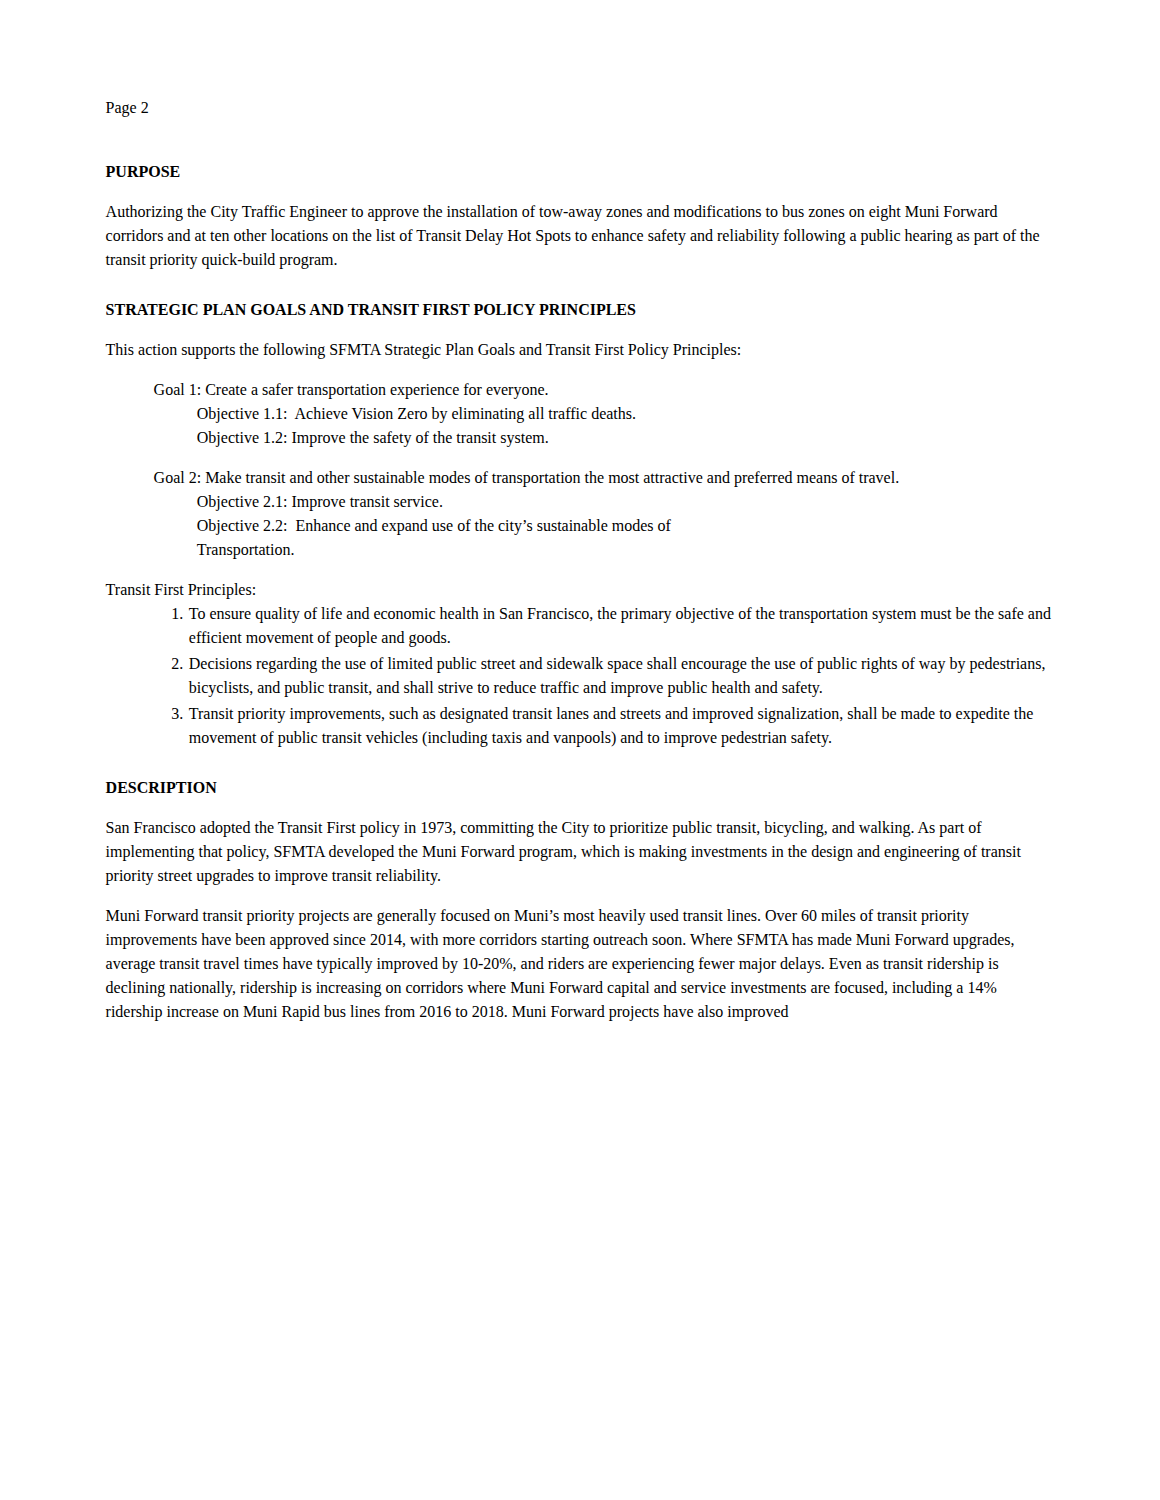Page 2
PURPOSE
Authorizing the City Traffic Engineer to approve the installation of tow-away zones and modifications to bus zones on eight Muni Forward corridors and at ten other locations on the list of Transit Delay Hot Spots to enhance safety and reliability following a public hearing as part of the transit priority quick-build program.
STRATEGIC PLAN GOALS AND TRANSIT FIRST POLICY PRINCIPLES
This action supports the following SFMTA Strategic Plan Goals and Transit First Policy Principles:
Goal 1: Create a safer transportation experience for everyone.
Objective 1.1: Achieve Vision Zero by eliminating all traffic deaths.
Objective 1.2: Improve the safety of the transit system.
Goal 2: Make transit and other sustainable modes of transportation the most attractive and preferred means of travel.
Objective 2.1: Improve transit service.
Objective 2.2: Enhance and expand use of the city’s sustainable modes of
Transportation.
Transit First Principles:
To ensure quality of life and economic health in San Francisco, the primary objective of the transportation system must be the safe and efficient movement of people and goods.
Decisions regarding the use of limited public street and sidewalk space shall encourage the use of public rights of way by pedestrians, bicyclists, and public transit, and shall strive to reduce traffic and improve public health and safety.
Transit priority improvements, such as designated transit lanes and streets and improved signalization, shall be made to expedite the movement of public transit vehicles (including taxis and vanpools) and to improve pedestrian safety.
DESCRIPTION
San Francisco adopted the Transit First policy in 1973, committing the City to prioritize public transit, bicycling, and walking. As part of implementing that policy, SFMTA developed the Muni Forward program, which is making investments in the design and engineering of transit priority street upgrades to improve transit reliability.
Muni Forward transit priority projects are generally focused on Muni’s most heavily used transit lines. Over 60 miles of transit priority improvements have been approved since 2014, with more corridors starting outreach soon. Where SFMTA has made Muni Forward upgrades, average transit travel times have typically improved by 10-20%, and riders are experiencing fewer major delays. Even as transit ridership is declining nationally, ridership is increasing on corridors where Muni Forward capital and service investments are focused, including a 14% ridership increase on Muni Rapid bus lines from 2016 to 2018. Muni Forward projects have also improved